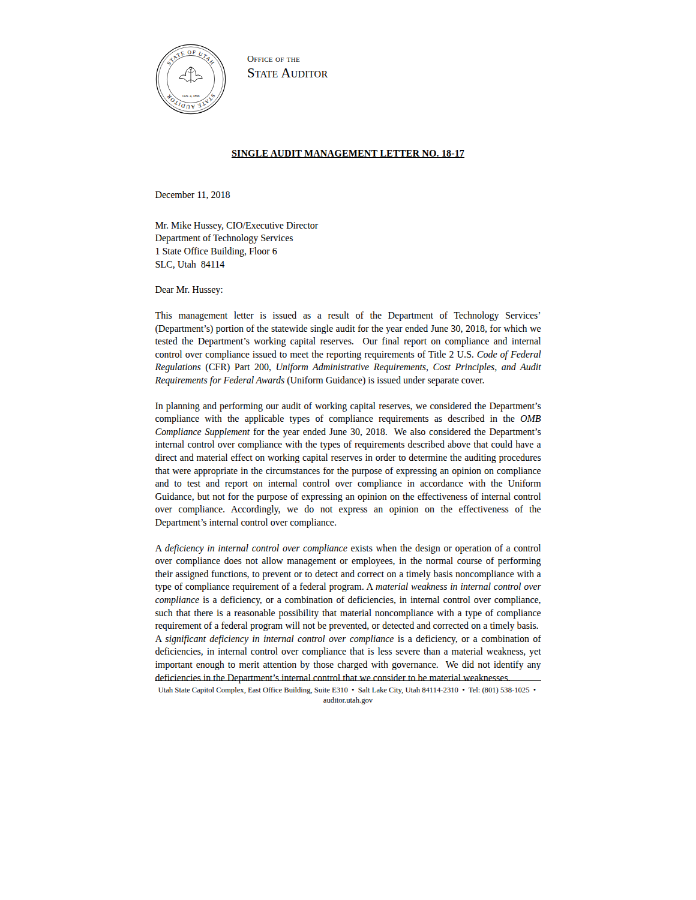STATE OF UTAH STATE AUDITOR JAN. 4, 1896
Office of the
State Auditor
SINGLE AUDIT MANAGEMENT LETTER NO. 18-17
December 11, 2018
Mr. Mike Hussey, CIO/Executive Director
Department of Technology Services
1 State Office Building, Floor 6
SLC, Utah 84114
Dear Mr. Hussey:
This management letter is issued as a result of the Department of Technology Services’ (Department’s) portion of the statewide single audit for the year ended June 30, 2018, for which we tested the Department’s working capital reserves. Our final report on compliance and internal control over compliance issued to meet the reporting requirements of Title 2 U.S. Code of Federal Regulations (CFR) Part 200, Uniform Administrative Requirements, Cost Principles, and Audit Requirements for Federal Awards (Uniform Guidance) is issued under separate cover.
In planning and performing our audit of working capital reserves, we considered the Department’s compliance with the applicable types of compliance requirements as described in the OMB Compliance Supplement for the year ended June 30, 2018. We also considered the Department’s internal control over compliance with the types of requirements described above that could have a direct and material effect on working capital reserves in order to determine the auditing procedures that were appropriate in the circumstances for the purpose of expressing an opinion on compliance and to test and report on internal control over compliance in accordance with the Uniform Guidance, but not for the purpose of expressing an opinion on the effectiveness of internal control over compliance. Accordingly, we do not express an opinion on the effectiveness of the Department’s internal control over compliance.
A deficiency in internal control over compliance exists when the design or operation of a control over compliance does not allow management or employees, in the normal course of performing their assigned functions, to prevent or to detect and correct on a timely basis noncompliance with a type of compliance requirement of a federal program. A material weakness in internal control over compliance is a deficiency, or a combination of deficiencies, in internal control over compliance, such that there is a reasonable possibility that material noncompliance with a type of compliance requirement of a federal program will not be prevented, or detected and corrected on a timely basis. A significant deficiency in internal control over compliance is a deficiency, or a combination of deficiencies, in internal control over compliance that is less severe than a material weakness, yet important enough to merit attention by those charged with governance. We did not identify any deficiencies in the Department’s internal control that we consider to be material weaknesses.
Utah State Capitol Complex, East Office Building, Suite E310 • Salt Lake City, Utah 84114-2310 • Tel: (801) 538-1025 • auditor.utah.gov